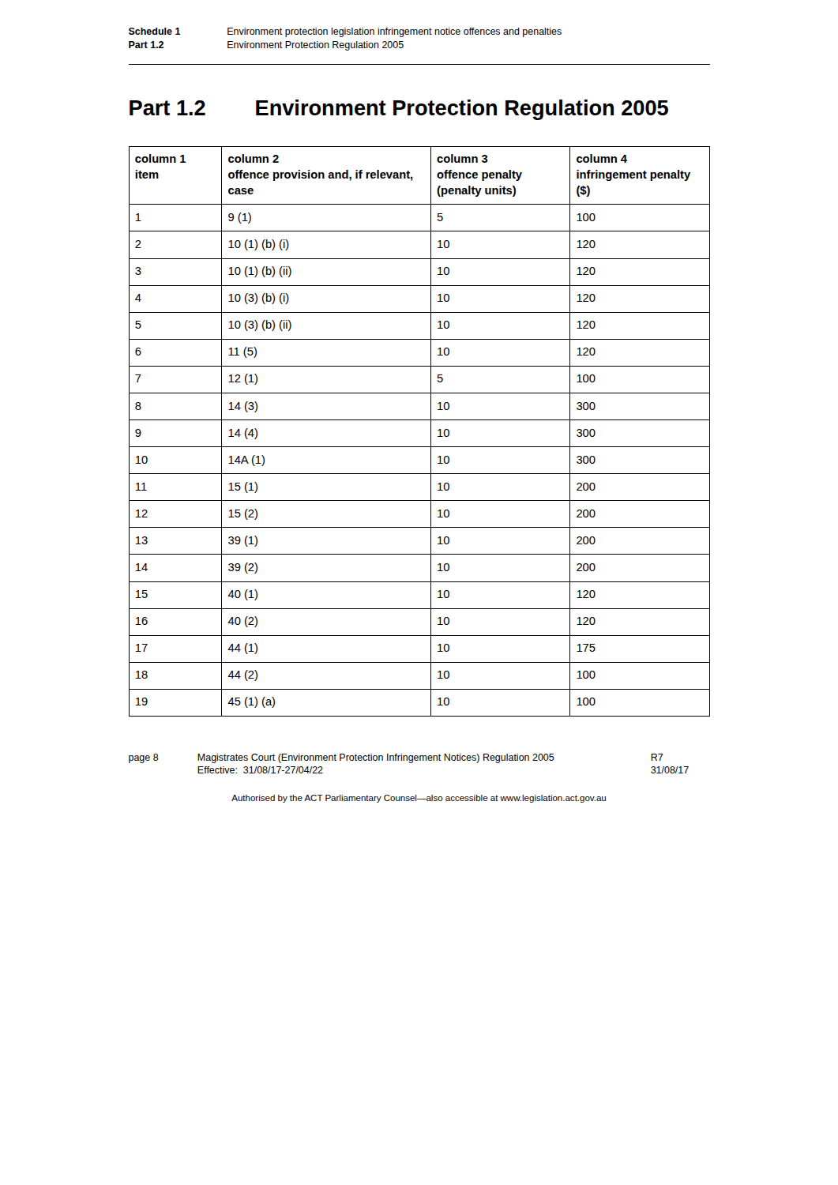Schedule 1
Environment protection legislation infringement notice offences and penalties
Part 1.2
Environment Protection Regulation 2005
Part 1.2
Environment Protection Regulation 2005
| column 1 item | column 2 offence provision and, if relevant, case | column 3 offence penalty (penalty units) | column 4 infringement penalty ($) |
| --- | --- | --- | --- |
| 1 | 9 (1) | 5 | 100 |
| 2 | 10 (1) (b) (i) | 10 | 120 |
| 3 | 10 (1) (b) (ii) | 10 | 120 |
| 4 | 10 (3) (b) (i) | 10 | 120 |
| 5 | 10 (3) (b) (ii) | 10 | 120 |
| 6 | 11 (5) | 10 | 120 |
| 7 | 12 (1) | 5 | 100 |
| 8 | 14 (3) | 10 | 300 |
| 9 | 14 (4) | 10 | 300 |
| 10 | 14A (1) | 10 | 300 |
| 11 | 15 (1) | 10 | 200 |
| 12 | 15 (2) | 10 | 200 |
| 13 | 39 (1) | 10 | 200 |
| 14 | 39 (2) | 10 | 200 |
| 15 | 40 (1) | 10 | 120 |
| 16 | 40 (2) | 10 | 120 |
| 17 | 44 (1) | 10 | 175 |
| 18 | 44 (2) | 10 | 100 |
| 19 | 45 (1) (a) | 10 | 100 |
page 8
Magistrates Court (Environment Protection Infringement Notices) Regulation 2005
Effective: 31/08/17-27/04/22
R7
31/08/17
Authorised by the ACT Parliamentary Counsel—also accessible at www.legislation.act.gov.au